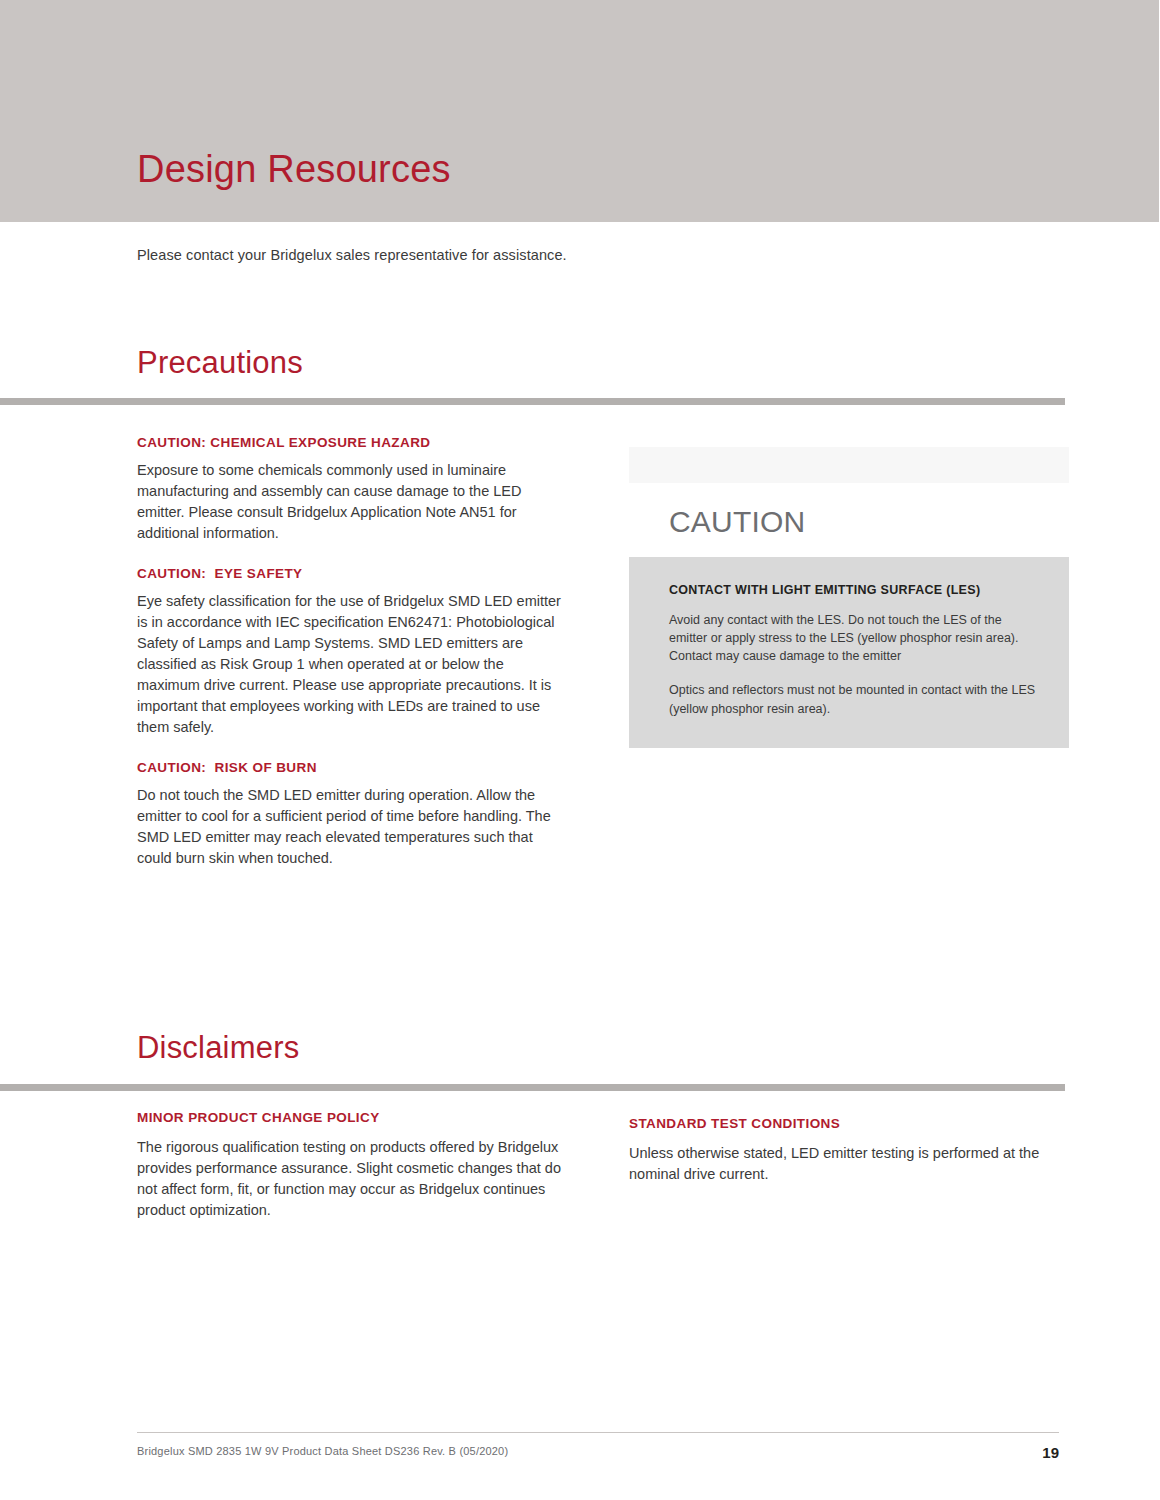Design Resources
Please contact your Bridgelux sales representative for assistance.
Precautions
CAUTION: CHEMICAL EXPOSURE HAZARD
Exposure to some chemicals commonly used in luminaire manufacturing and assembly can cause damage to the LED emitter. Please consult Bridgelux Application Note AN51 for additional information.
CAUTION: EYE SAFETY
Eye safety classification for the use of Bridgelux SMD LED emitter is in accordance with IEC specification EN62471: Photobiological Safety of Lamps and Lamp Systems. SMD LED emitters are classified as Risk Group 1 when operated at or below the maximum drive current. Please use appropriate precautions. It is important that employees working with LEDs are trained to use them safely.
CAUTION: RISK OF BURN
Do not touch the SMD LED emitter during operation. Allow the emitter to cool for a sufficient period of time before handling. The SMD LED emitter may reach elevated temperatures such that could burn skin when touched.
CAUTION
CONTACT WITH LIGHT EMITTING SURFACE (LES)
Avoid any contact with the LES. Do not touch the LES of the emitter or apply stress to the LES (yellow phosphor resin area). Contact may cause damage to the emitter
Optics and reflectors must not be mounted in contact with the LES (yellow phosphor resin area).
Disclaimers
MINOR PRODUCT CHANGE POLICY
The rigorous qualification testing on products offered by Bridgelux provides performance assurance. Slight cosmetic changes that do not affect form, fit, or function may occur as Bridgelux continues product optimization.
STANDARD TEST CONDITIONS
Unless otherwise stated, LED emitter testing is performed at the nominal drive current.
Bridgelux SMD 2835 1W 9V Product Data Sheet DS236 Rev. B (05/2020)
19